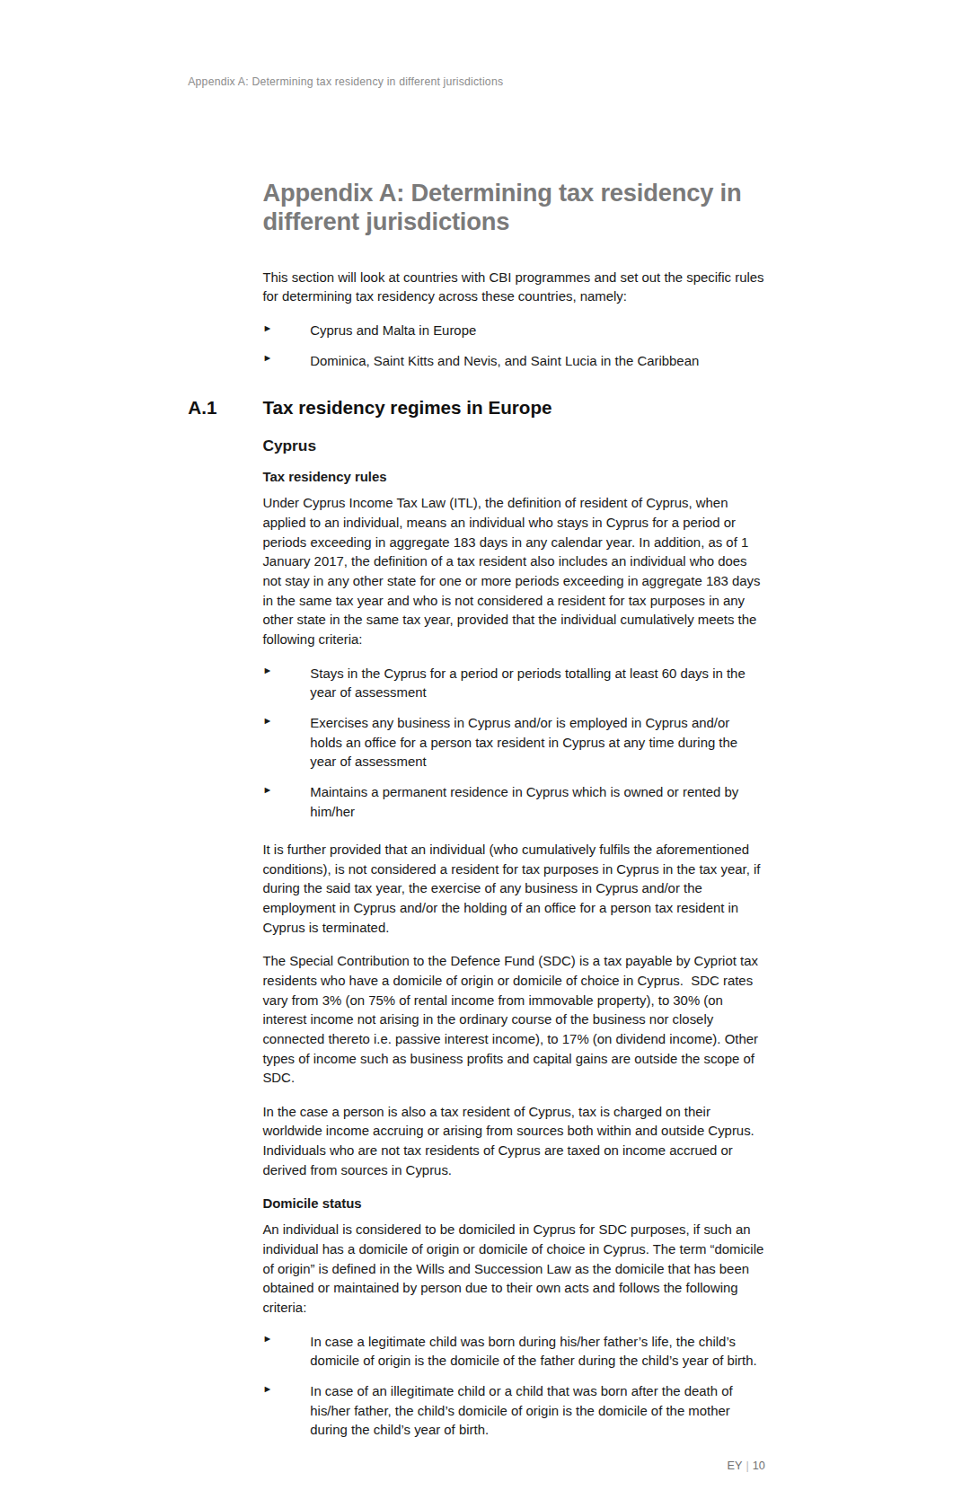Appendix A: Determining tax residency in different jurisdictions
Appendix A: Determining tax residency in different jurisdictions
This section will look at countries with CBI programmes and set out the specific rules for determining tax residency across these countries, namely:
Cyprus and Malta in Europe
Dominica, Saint Kitts and Nevis, and Saint Lucia in the Caribbean
A.1 Tax residency regimes in Europe
Cyprus
Tax residency rules
Under Cyprus Income Tax Law (ITL), the definition of resident of Cyprus, when applied to an individual, means an individual who stays in Cyprus for a period or periods exceeding in aggregate 183 days in any calendar year. In addition, as of 1 January 2017, the definition of a tax resident also includes an individual who does not stay in any other state for one or more periods exceeding in aggregate 183 days in the same tax year and who is not considered a resident for tax purposes in any other state in the same tax year, provided that the individual cumulatively meets the following criteria:
Stays in the Cyprus for a period or periods totalling at least 60 days in the year of assessment
Exercises any business in Cyprus and/or is employed in Cyprus and/or holds an office for a person tax resident in Cyprus at any time during the year of assessment
Maintains a permanent residence in Cyprus which is owned or rented by him/her
It is further provided that an individual (who cumulatively fulfils the aforementioned conditions), is not considered a resident for tax purposes in Cyprus in the tax year, if during the said tax year, the exercise of any business in Cyprus and/or the employment in Cyprus and/or the holding of an office for a person tax resident in Cyprus is terminated.
The Special Contribution to the Defence Fund (SDC) is a tax payable by Cypriot tax residents who have a domicile of origin or domicile of choice in Cyprus. SDC rates vary from 3% (on 75% of rental income from immovable property), to 30% (on interest income not arising in the ordinary course of the business nor closely connected thereto i.e. passive interest income), to 17% (on dividend income). Other types of income such as business profits and capital gains are outside the scope of SDC.
In the case a person is also a tax resident of Cyprus, tax is charged on their worldwide income accruing or arising from sources both within and outside Cyprus. Individuals who are not tax residents of Cyprus are taxed on income accrued or derived from sources in Cyprus.
Domicile status
An individual is considered to be domiciled in Cyprus for SDC purposes, if such an individual has a domicile of origin or domicile of choice in Cyprus. The term “domicile of origin” is defined in the Wills and Succession Law as the domicile that has been obtained or maintained by person due to their own acts and follows the following criteria:
In case a legitimate child was born during his/her father’s life, the child’s domicile of origin is the domicile of the father during the child’s year of birth.
In case of an illegitimate child or a child that was born after the death of his/her father, the child’s domicile of origin is the domicile of the mother during the child’s year of birth.
EY|10